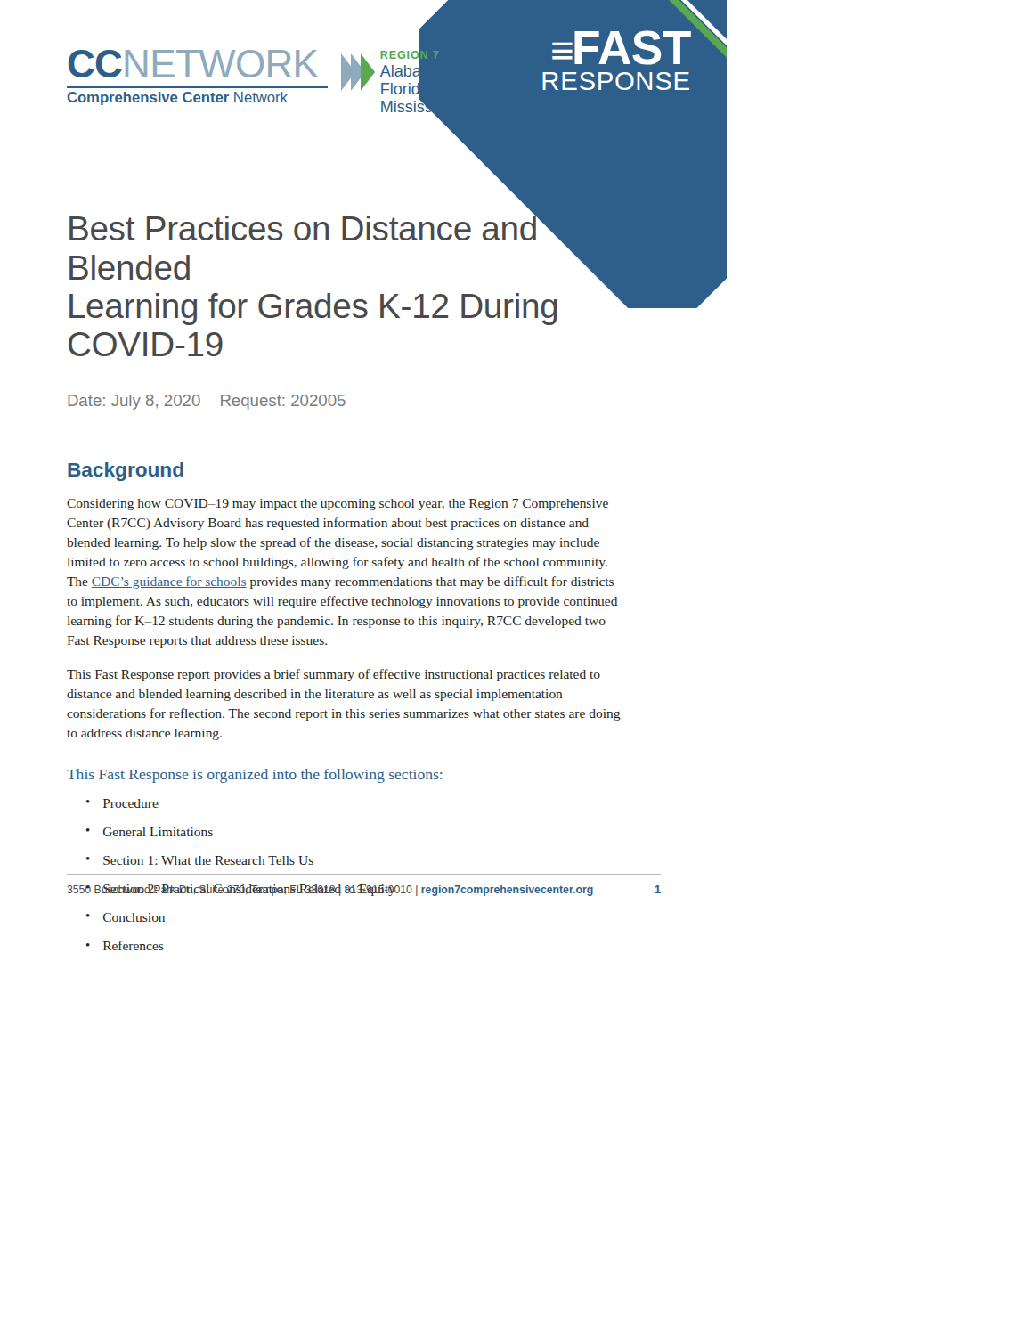≡FAST RESPONSE
CCNETWORK
Comprehensive Center Network
Region 7 Alabama Florida Mississippi
Best Practices on Distance and Blended
Learning for Grades K-12 During COVID-19
Date: July 8, 2020 Request: 202005
Background
Considering how COVID–19 may impact the upcoming school year, the Region 7 Comprehensive Center (R7CC) Advisory Board has requested information about best practices on distance and blended learning. To help slow the spread of the disease, social distancing strategies may include limited to zero access to school buildings, allowing for safety and health of the school community. The CDC’s guidance for schools provides many recommendations that may be difficult for districts to implement. As such, educators will require effective technology innovations to provide continued learning for K–12 students during the pandemic. In response to this inquiry, R7CC developed two Fast Response reports that address these issues.
This Fast Response report provides a brief summary of effective instructional practices related to distance and blended learning described in the literature as well as special implementation considerations for reflection. The second report in this series summarizes what other states are doing to address distance learning.
This Fast Response is organized into the following sections:
Procedure
General Limitations
Section 1: What the Research Tells Us
Section 2: Practical Considerations Related to Equity
Conclusion
References
3550 Buschwood Park Dr., Suite 270, Tampa, FL 33618 | 813-915-0010 | region7comprehensivecenter.org
1